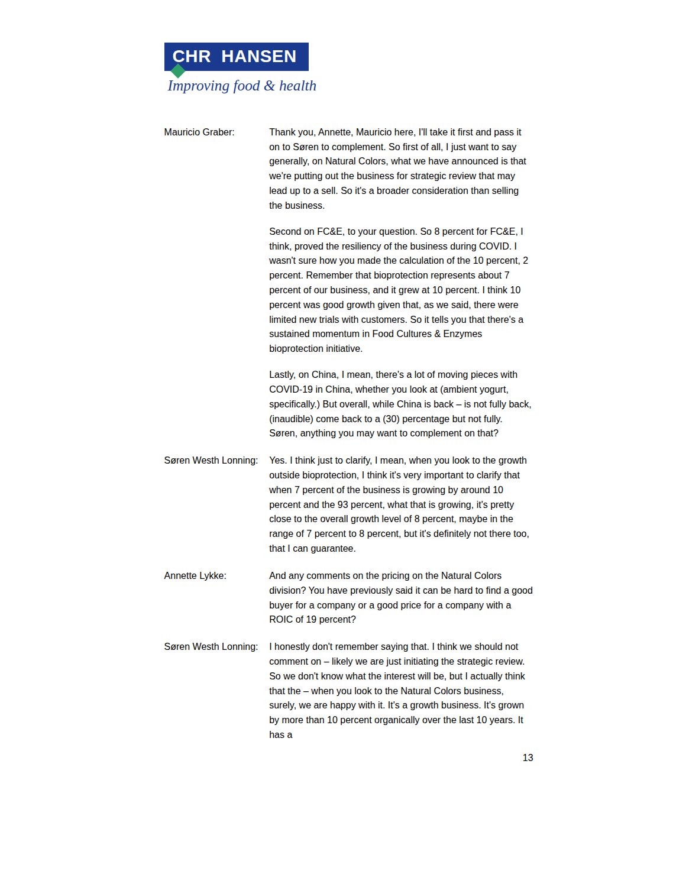CHR HANSEN
Improving food & health
Mauricio Graber:
Thank you, Annette, Mauricio here, I'll take it first and pass it on to Søren to complement. So first of all, I just want to say generally, on Natural Colors, what we have announced is that we're putting out the business for strategic review that may lead up to a sell. So it's a broader consideration than selling the business.
Second on FC&E, to your question. So 8 percent for FC&E, I think, proved the resiliency of the business during COVID. I wasn't sure how you made the calculation of the 10 percent, 2 percent. Remember that bioprotection represents about 7 percent of our business, and it grew at 10 percent. I think 10 percent was good growth given that, as we said, there were limited new trials with customers. So it tells you that there's a sustained momentum in Food Cultures & Enzymes bioprotection initiative.
Lastly, on China, I mean, there's a lot of moving pieces with COVID-19 in China, whether you look at (ambient yogurt, specifically.) But overall, while China is back – is not fully back, (inaudible) come back to a (30) percentage but not fully. Søren, anything you may want to complement on that?
Søren Westh Lonning:
Yes. I think just to clarify, I mean, when you look to the growth outside bioprotection, I think it's very important to clarify that when 7 percent of the business is growing by around 10 percent and the 93 percent, what that is growing, it's pretty close to the overall growth level of 8 percent, maybe in the range of 7 percent to 8 percent, but it's definitely not there too, that I can guarantee.
Annette Lykke:
And any comments on the pricing on the Natural Colors division? You have previously said it can be hard to find a good buyer for a company or a good price for a company with a ROIC of 19 percent?
Søren Westh Lonning:
I honestly don't remember saying that. I think we should not comment on – likely we are just initiating the strategic review. So we don't know what the interest will be, but I actually think that the – when you look to the Natural Colors business, surely, we are happy with it. It's a growth business. It's grown by more than 10 percent organically over the last 10 years. It has a
13